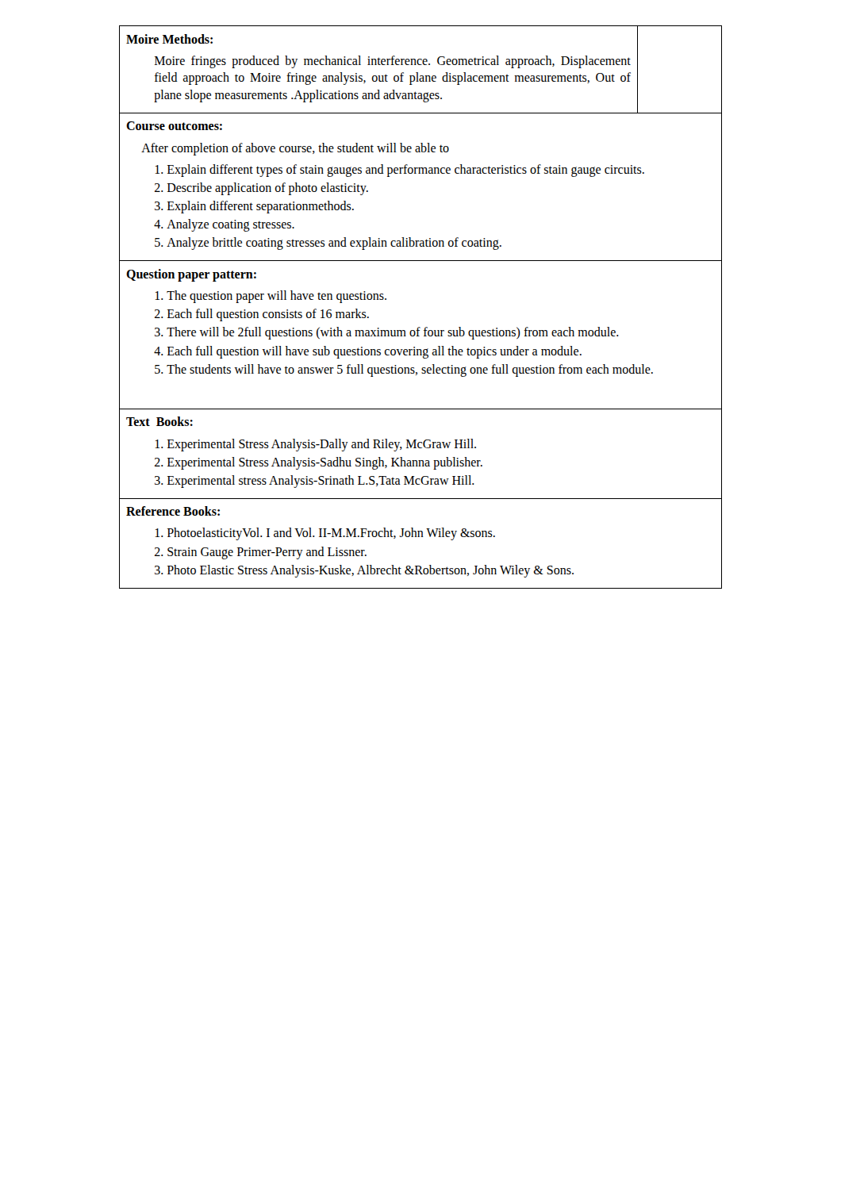| Moire Methods: Moire fringes produced by mechanical interference. Geometrical approach, Displacement field approach to Moire fringe analysis, out of plane displacement measurements, Out of plane slope measurements .Applications and advantages. | |
| Course outcomes: After completion of above course, the student will be able to Explain different types of stain gauges and performance characteristics of stain gauge circuits. Describe application of photo elasticity. Explain different separationmethods. Analyze coating stresses. Analyze brittle coating stresses and explain calibration of coating. |
| Question paper pattern: The question paper will have ten questions. Each full question consists of 16 marks. There will be 2full questions (with a maximum of four sub questions) from each module. Each full question will have sub questions covering all the topics under a module. The students will have to answer 5 full questions, selecting one full question from each module. |
| Text Books: Experimental Stress Analysis-Dally and Riley, McGraw Hill. Experimental Stress Analysis-Sadhu Singh, Khanna publisher. Experimental stress Analysis-Srinath L.S,Tata McGraw Hill. |
| Reference Books: PhotoelasticityVol. I and Vol. II-M.M.Frocht, John Wiley &sons. Strain Gauge Primer-Perry and Lissner. Photo Elastic Stress Analysis-Kuske, Albrecht &Robertson, John Wiley & Sons. |